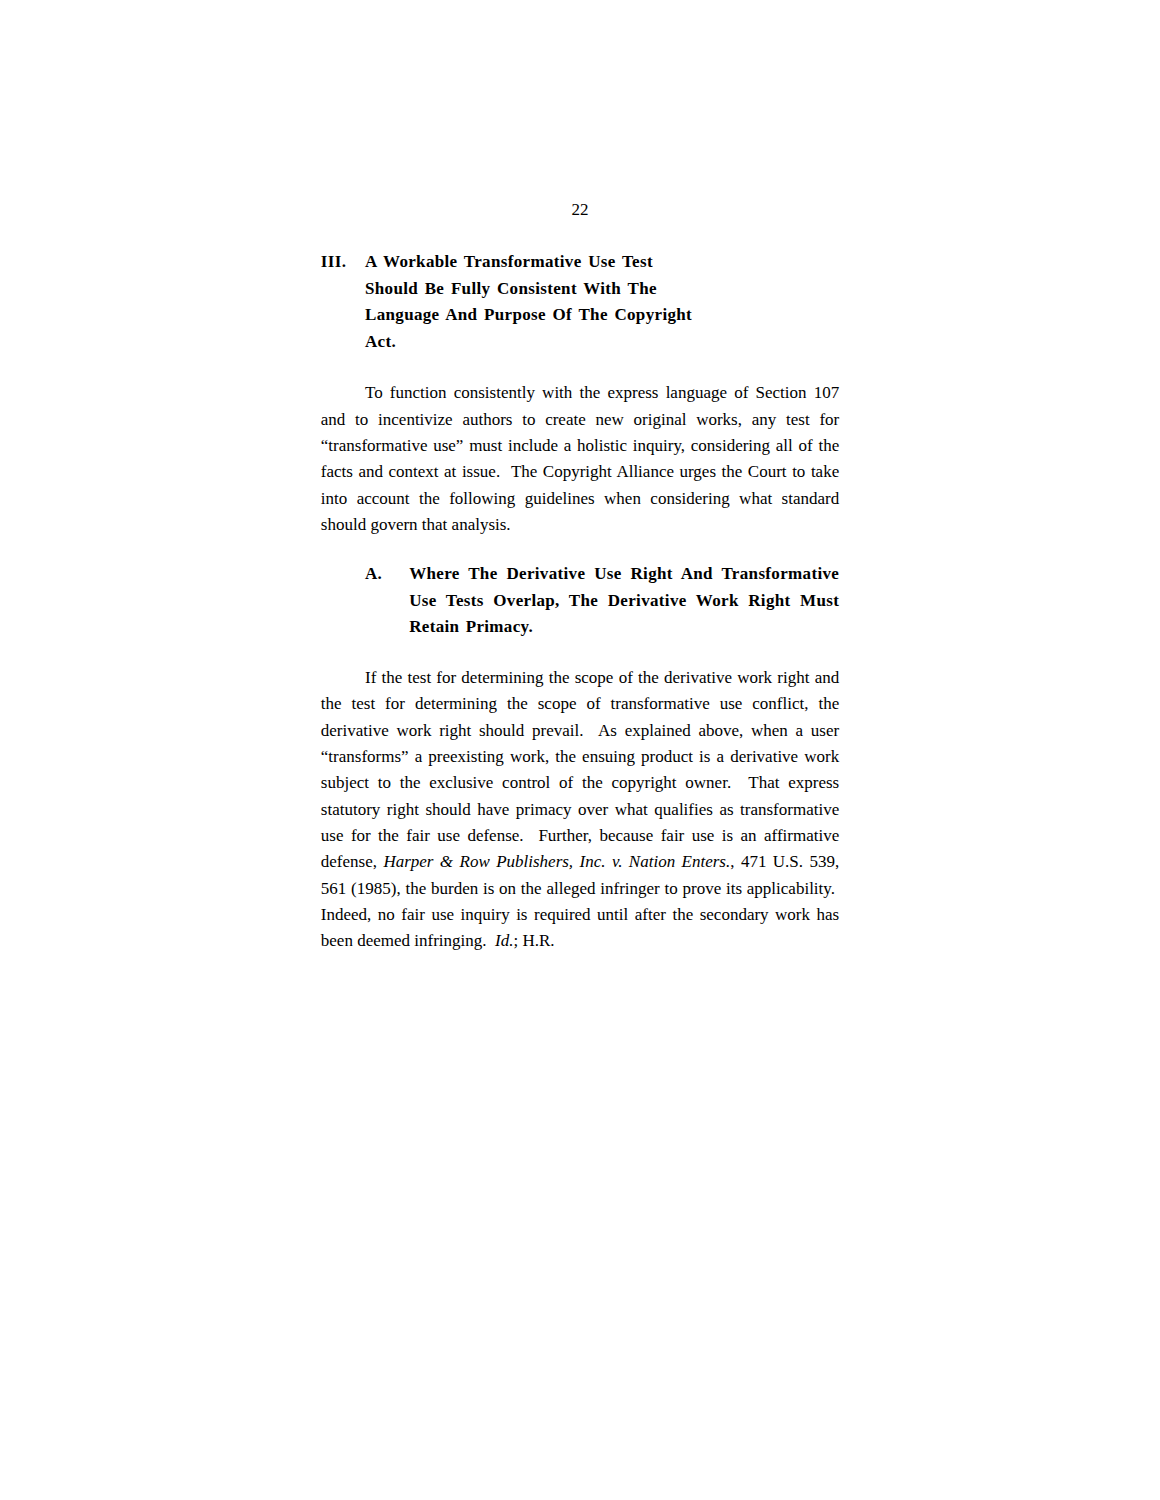22
III. A Workable Transformative Use Test Should Be Fully Consistent With The Language And Purpose Of The Copyright Act.
To function consistently with the express language of Section 107 and to incentivize authors to create new original works, any test for “transformative use” must include a holistic inquiry, considering all of the facts and context at issue. The Copyright Alliance urges the Court to take into account the following guidelines when considering what standard should govern that analysis.
A. Where The Derivative Use Right And Transformative Use Tests Overlap, The Derivative Work Right Must Retain Primacy.
If the test for determining the scope of the derivative work right and the test for determining the scope of transformative use conflict, the derivative work right should prevail. As explained above, when a user “transforms” a preexisting work, the ensuing product is a derivative work subject to the exclusive control of the copyright owner. That express statutory right should have primacy over what qualifies as transformative use for the fair use defense. Further, because fair use is an affirmative defense, Harper & Row Publishers, Inc. v. Nation Enters., 471 U.S. 539, 561 (1985), the burden is on the alleged infringer to prove its applicability. Indeed, no fair use inquiry is required until after the secondary work has been deemed infringing. Id.; H.R.